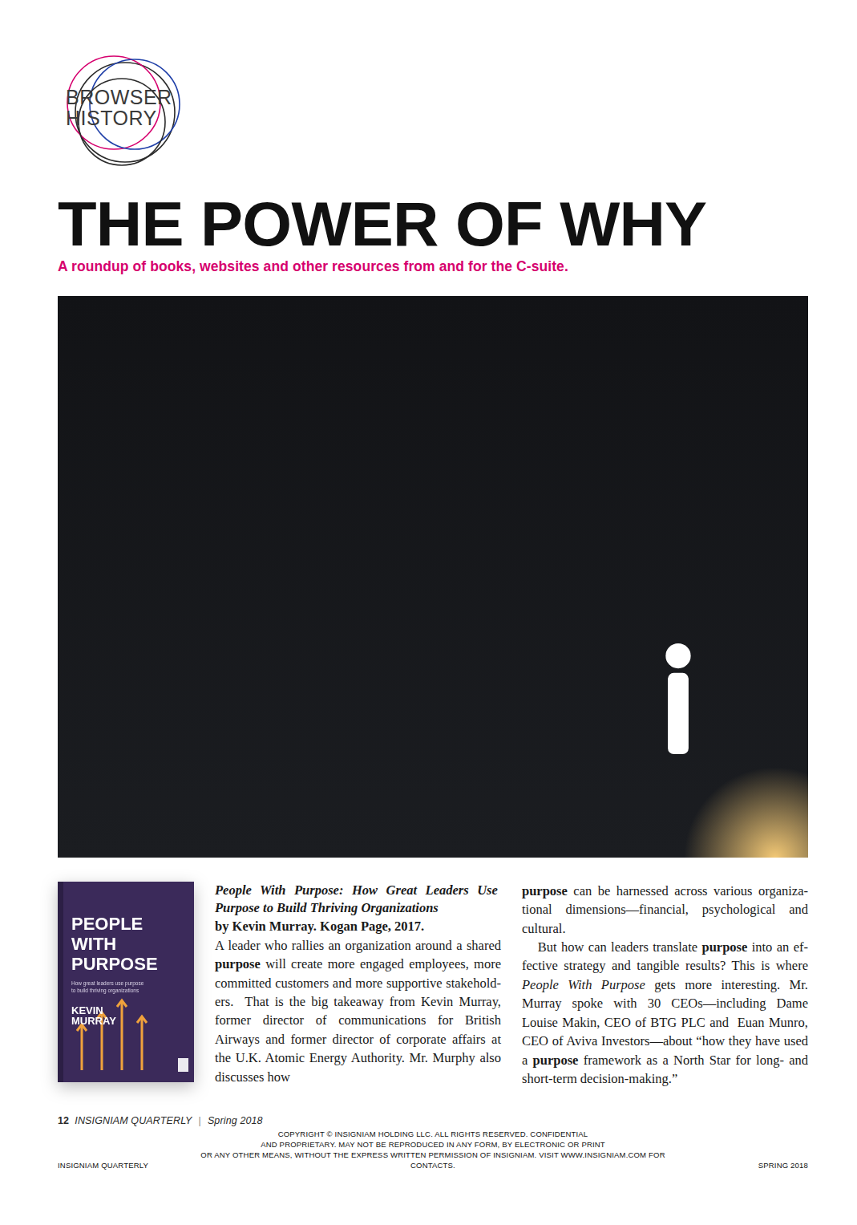Browser
History
The Power of Why
A roundup of books, websites and other resources from and for the C-suite.
ISTOCKPHOTO
People With Purpose: How Great Leaders Use Purpose to Build Thriving Organizations by Kevin Murray. Kogan Page, 2017.
A leader who rallies an organization around a shared purpose will create more engaged employees, more committed customers and more supportive stakeholders. That is the big takeaway from Kevin Murray, former director of communications for British Airways and former director of corporate affairs at the U.K. Atomic Energy Authority. Mr. Murphy also discusses how
purpose can be harnessed across various organizational dimensions—financial, psychological and cultural.
But how can leaders translate purpose into an effective strategy and tangible results? This is where People With Purpose gets more interesting. Mr. Murray spoke with 30 CEOs—including Dame Louise Makin, CEO of BTG PLC and Euan Munro, CEO of Aviva Investors—about “how they have used a purpose framework as a North Star for long- and short-term decision-making.”
12 INSIGNIAM QUARTERLY|Spring 2018
INSIGNIAM QUARTERLY
COPYRIGHT © INSIGNIAM HOLDING LLC. ALL RIGHTS RESERVED. CONFIDENTIAL
AND PROPRIETARY. MAY NOT BE REPRODUCED IN ANY FORM, BY ELECTRONIC OR PRINT
OR ANY OTHER MEANS, WITHOUT THE EXPRESS WRITTEN PERMISSION OF INSIGNIAM. VISIT WWW.INSIGNIAM.COM FOR CONTACTS.
SPRING 2018